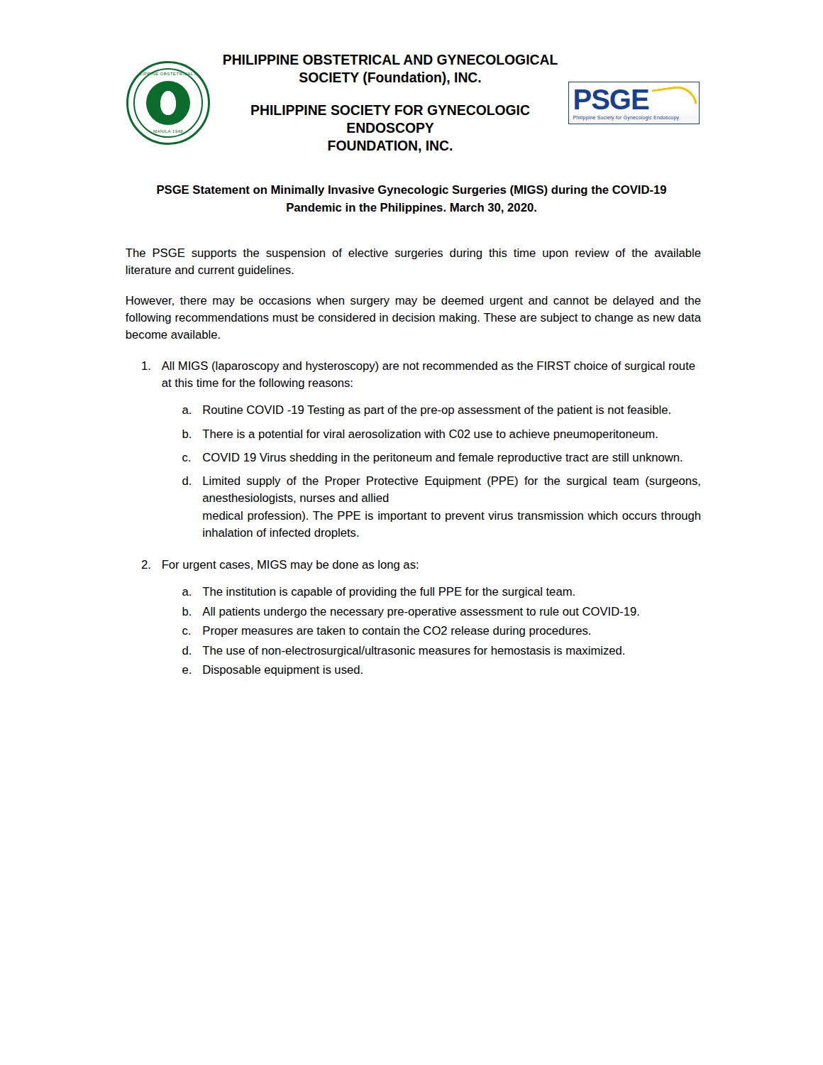PHILIPPINE OBSTETRICAL AND MANILA 1948
PHILIPPINE OBSTETRICAL AND GYNECOLOGICAL
SOCIETY (Foundation), INC.
PHILIPPINE SOCIETY FOR GYNECOLOGIC ENDOSCOPY
FOUNDATION, INC.
PSGE
Philippine Society for Gynecologic Endoscopy
PSGE Statement on Minimally Invasive Gynecologic Surgeries (MIGS) during the COVID-19 Pandemic in the Philippines. March 30, 2020.
The PSGE supports the suspension of elective surgeries during this time upon review of the available literature and current guidelines.
However, there may be occasions when surgery may be deemed urgent and cannot be delayed and the following recommendations must be considered in decision making. These are subject to change as new data become available.
All MIGS (laparoscopy and hysteroscopy) are not recommended as the FIRST choice of surgical route at this time for the following reasons:
Routine COVID -19 Testing as part of the pre-op assessment of the patient is not feasible.
There is a potential for viral aerosolization with C02 use to achieve pneumoperitoneum.
COVID 19 Virus shedding in the peritoneum and female reproductive tract are still unknown.
Limited supply of the Proper Protective Equipment (PPE) for the surgical team (surgeons, anesthesiologists, nurses and allied
medical profession). The PPE is important to prevent virus transmission which occurs through inhalation of infected droplets.
For urgent cases, MIGS may be done as long as:
The institution is capable of providing the full PPE for the surgical team.
All patients undergo the necessary pre-operative assessment to rule out COVID-19.
Proper measures are taken to contain the CO2 release during procedures.
The use of non-electrosurgical/ultrasonic measures for hemostasis is maximized.
Disposable equipment is used.